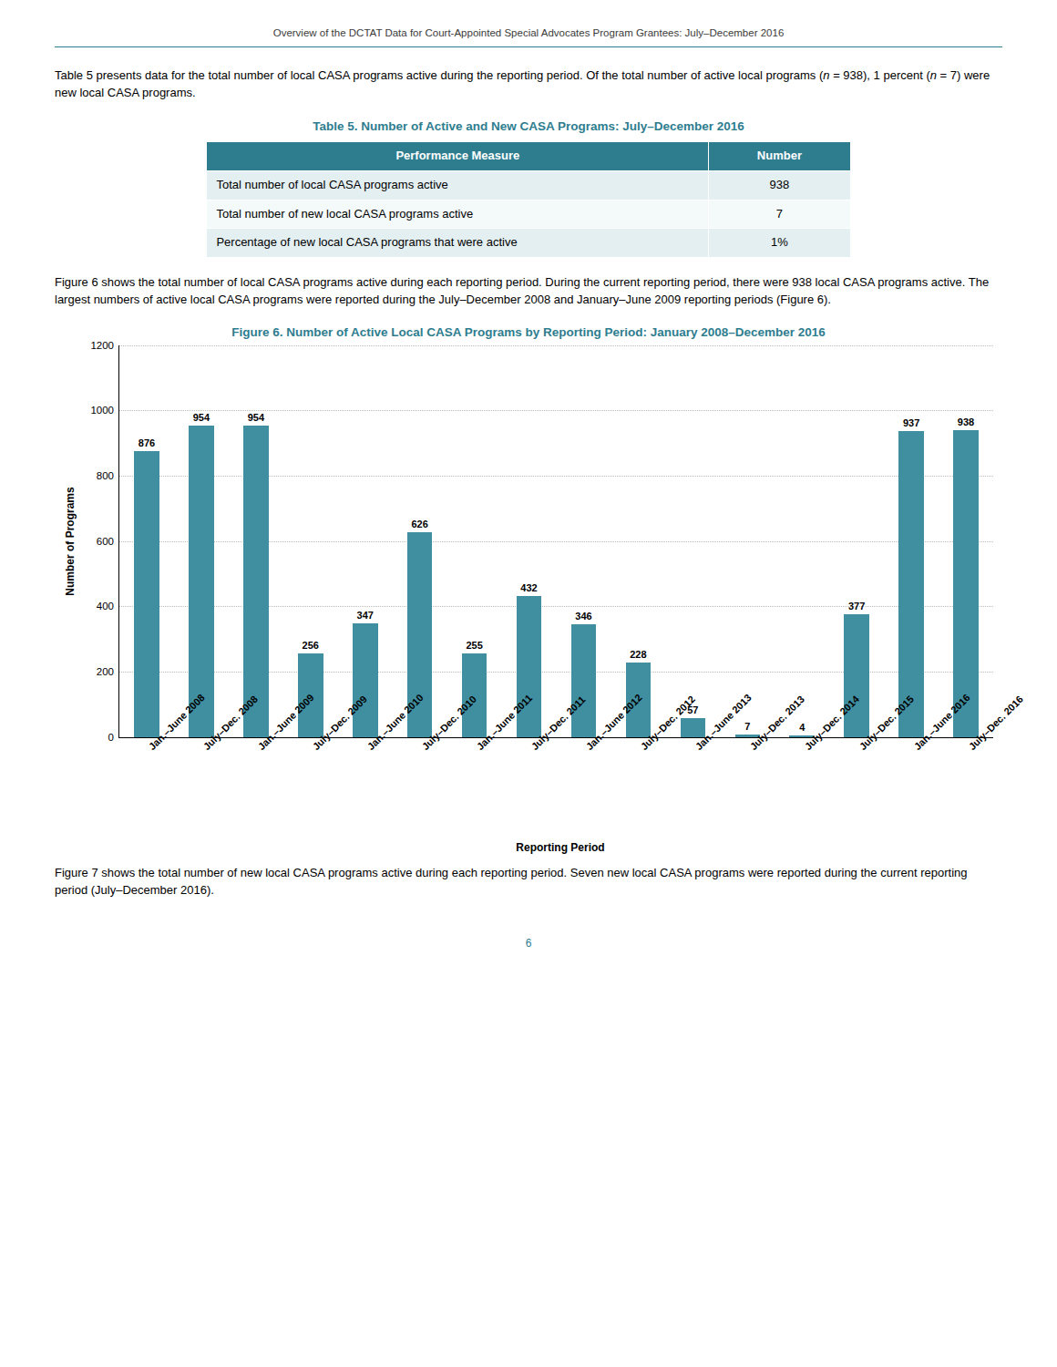Overview of the DCTAT Data for Court-Appointed Special Advocates Program Grantees: July–December 2016
Table 5 presents data for the total number of local CASA programs active during the reporting period. Of the total number of active local programs (n = 938), 1 percent (n = 7) were new local CASA programs.
Table 5. Number of Active and New CASA Programs: July–December 2016
| Performance Measure | Number |
| --- | --- |
| Total number of local CASA programs active | 938 |
| Total number of new local CASA programs active | 7 |
| Percentage of new local CASA programs that were active | 1% |
Figure 6 shows the total number of local CASA programs active during each reporting period. During the current reporting period, there were 938 local CASA programs active. The largest numbers of active local CASA programs were reported during the July–December 2008 and January–June 2009 reporting periods (Figure 6).
Figure 6. Number of Active Local CASA Programs by Reporting Period: January 2008–December 2016
Number of Programs
1200
1000
800
600
400
200
0
876
954
954
256
347
626
255
432
346
228
57
7
4
377
937
938
Jan.–June 2008
July–Dec. 2008
Jan.–June 2009
July–Dec. 2009
Jan.–June 2010
July–Dec. 2010
Jan.–June 2011
July–Dec. 2011
Jan.–June 2012
July–Dec. 2012
Jan.–June 2013
July–Dec. 2013
July–Dec. 2014
July–Dec. 2015
Jan.–June 2016
July–Dec. 2016
Reporting Period
Figure 7 shows the total number of new local CASA programs active during each reporting period. Seven new local CASA programs were reported during the current reporting period (July–December 2016).
6